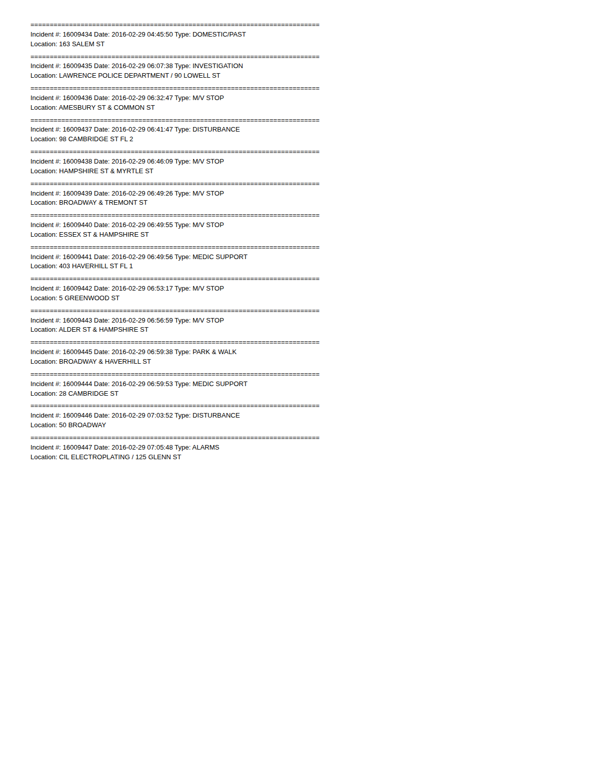===========================================================================
Incident #: 16009434 Date: 2016-02-29 04:45:50 Type: DOMESTIC/PAST
Location: 163 SALEM ST
===========================================================================
Incident #: 16009435 Date: 2016-02-29 06:07:38 Type: INVESTIGATION
Location: LAWRENCE POLICE DEPARTMENT / 90 LOWELL ST
===========================================================================
Incident #: 16009436 Date: 2016-02-29 06:32:47 Type: M/V STOP
Location: AMESBURY ST & COMMON ST
===========================================================================
Incident #: 16009437 Date: 2016-02-29 06:41:47 Type: DISTURBANCE
Location: 98 CAMBRIDGE ST FL 2
===========================================================================
Incident #: 16009438 Date: 2016-02-29 06:46:09 Type: M/V STOP
Location: HAMPSHIRE ST & MYRTLE ST
===========================================================================
Incident #: 16009439 Date: 2016-02-29 06:49:26 Type: M/V STOP
Location: BROADWAY & TREMONT ST
===========================================================================
Incident #: 16009440 Date: 2016-02-29 06:49:55 Type: M/V STOP
Location: ESSEX ST & HAMPSHIRE ST
===========================================================================
Incident #: 16009441 Date: 2016-02-29 06:49:56 Type: MEDIC SUPPORT
Location: 403 HAVERHILL ST FL 1
===========================================================================
Incident #: 16009442 Date: 2016-02-29 06:53:17 Type: M/V STOP
Location: 5 GREENWOOD ST
===========================================================================
Incident #: 16009443 Date: 2016-02-29 06:56:59 Type: M/V STOP
Location: ALDER ST & HAMPSHIRE ST
===========================================================================
Incident #: 16009445 Date: 2016-02-29 06:59:38 Type: PARK & WALK
Location: BROADWAY & HAVERHILL ST
===========================================================================
Incident #: 16009444 Date: 2016-02-29 06:59:53 Type: MEDIC SUPPORT
Location: 28 CAMBRIDGE ST
===========================================================================
Incident #: 16009446 Date: 2016-02-29 07:03:52 Type: DISTURBANCE
Location: 50 BROADWAY
===========================================================================
Incident #: 16009447 Date: 2016-02-29 07:05:48 Type: ALARMS
Location: CIL ELECTROPLATING / 125 GLENN ST